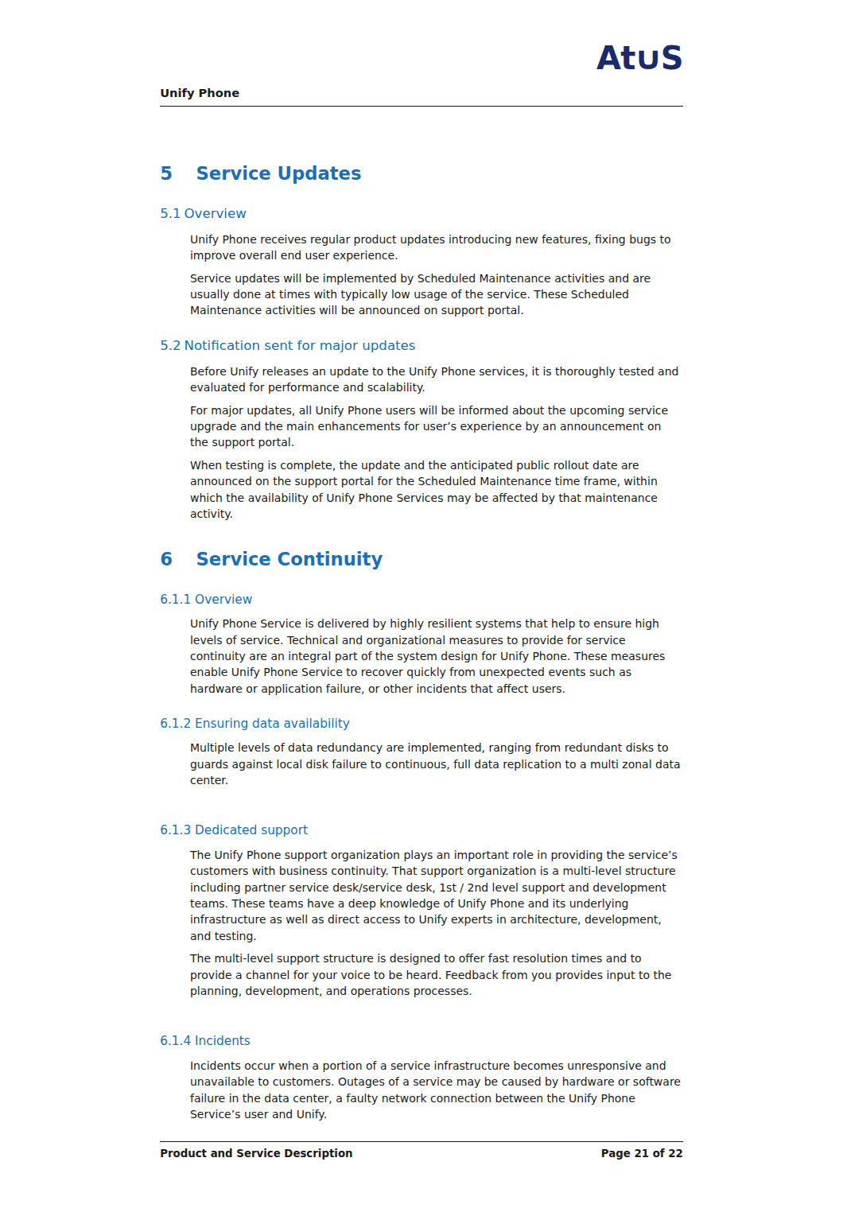At∪S
Unify Phone
5 Service Updates
5.1 Overview
Unify Phone receives regular product updates introducing new features, fixing bugs to improve overall end user experience.
Service updates will be implemented by Scheduled Maintenance activities and are usually done at times with typically low usage of the service. These Scheduled Maintenance activities will be announced on support portal.
5.2 Notification sent for major updates
Before Unify releases an update to the Unify Phone services, it is thoroughly tested and evaluated for performance and scalability.
For major updates, all Unify Phone users will be informed about the upcoming service upgrade and the main enhancements for user’s experience by an announcement on the support portal.
When testing is complete, the update and the anticipated public rollout date are announced on the support portal for the Scheduled Maintenance time frame, within which the availability of Unify Phone Services may be affected by that maintenance activity.
6 Service Continuity
6.1.1 Overview
Unify Phone Service is delivered by highly resilient systems that help to ensure high levels of service. Technical and organizational measures to provide for service continuity are an integral part of the system design for Unify Phone. These measures enable Unify Phone Service to recover quickly from unexpected events such as hardware or application failure, or other incidents that affect users.
6.1.2 Ensuring data availability
Multiple levels of data redundancy are implemented, ranging from redundant disks to guards against local disk failure to continuous, full data replication to a multi zonal data center.
6.1.3 Dedicated support
The Unify Phone support organization plays an important role in providing the service’s customers with business continuity. That support organization is a multi-level structure including partner service desk/service desk, 1st / 2nd level support and development teams. These teams have a deep knowledge of Unify Phone and its underlying infrastructure as well as direct access to Unify experts in architecture, development, and testing.
The multi-level support structure is designed to offer fast resolution times and to provide a channel for your voice to be heard. Feedback from you provides input to the planning, development, and operations processes.
6.1.4 Incidents
Incidents occur when a portion of a service infrastructure becomes unresponsive and unavailable to customers. Outages of a service may be caused by hardware or software failure in the data center, a faulty network connection between the Unify Phone Service’s user and Unify.
Product and Service Description Page 21 of 22